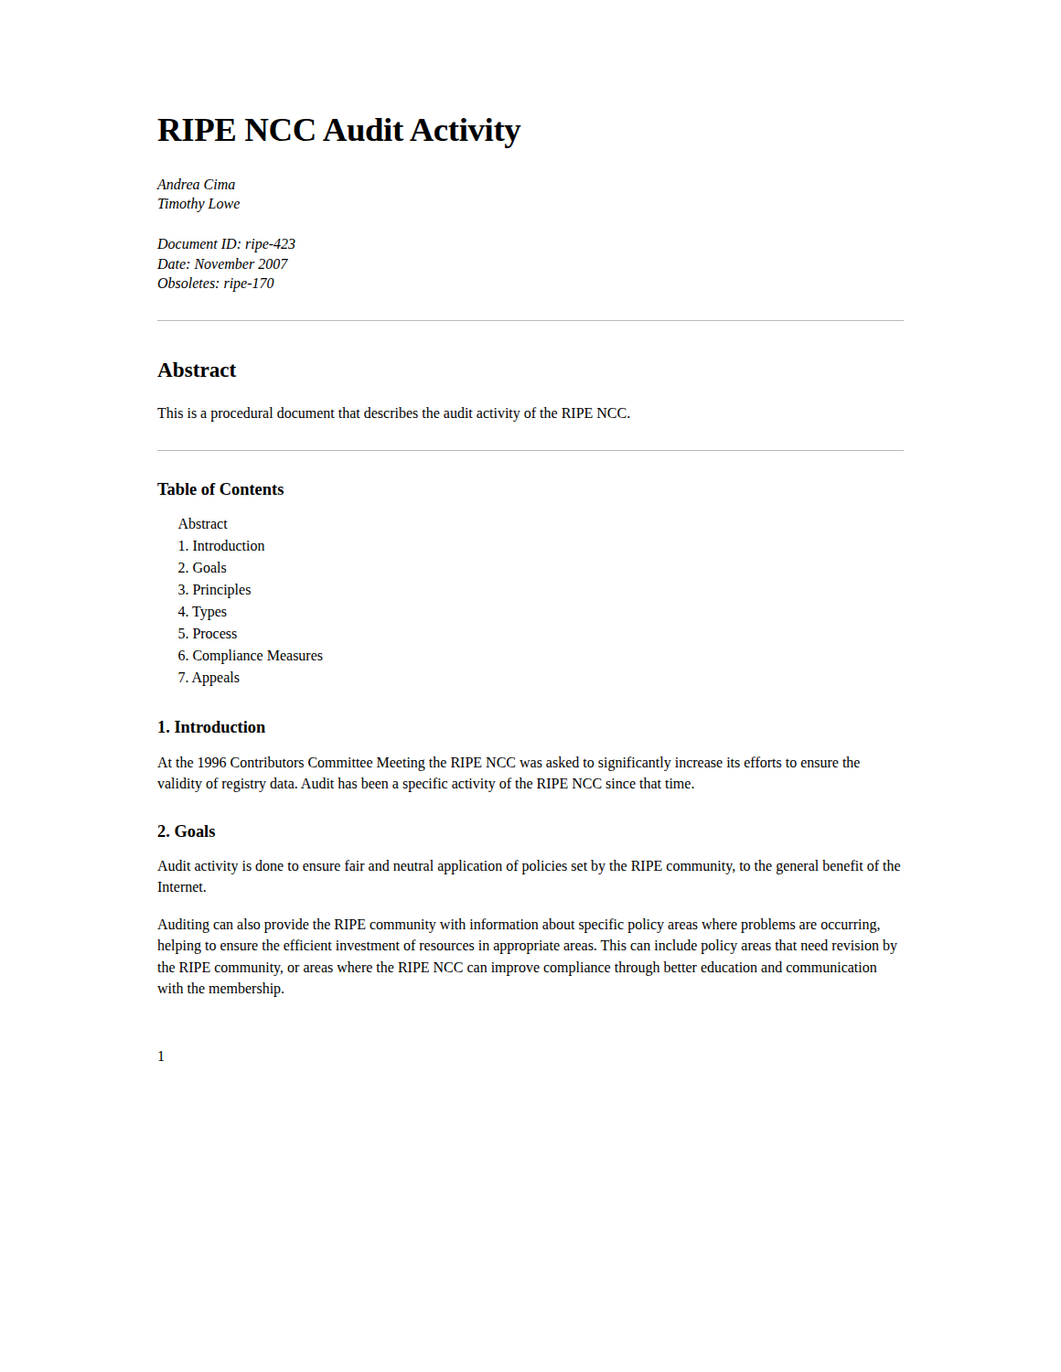RIPE NCC Audit Activity
Andrea Cima
Timothy Lowe
Document ID: ripe-423
Date: November 2007
Obsoletes: ripe-170
Abstract
This is a procedural document that describes the audit activity of the RIPE NCC.
Table of Contents
Abstract
1. Introduction
2. Goals
3. Principles
4. Types
5. Process
6. Compliance Measures
7. Appeals
1. Introduction
At the 1996 Contributors Committee Meeting the RIPE NCC was asked to significantly increase its efforts to ensure the validity of registry data. Audit has been a specific activity of the RIPE NCC since that time.
2. Goals
Audit activity is done to ensure fair and neutral application of policies set by the RIPE community, to the general benefit of the Internet.
Auditing can also provide the RIPE community with information about specific policy areas where problems are occurring, helping to ensure the efficient investment of resources in appropriate areas. This can include policy areas that need revision by the RIPE community, or areas where the RIPE NCC can improve compliance through better education and communication with the membership.
1